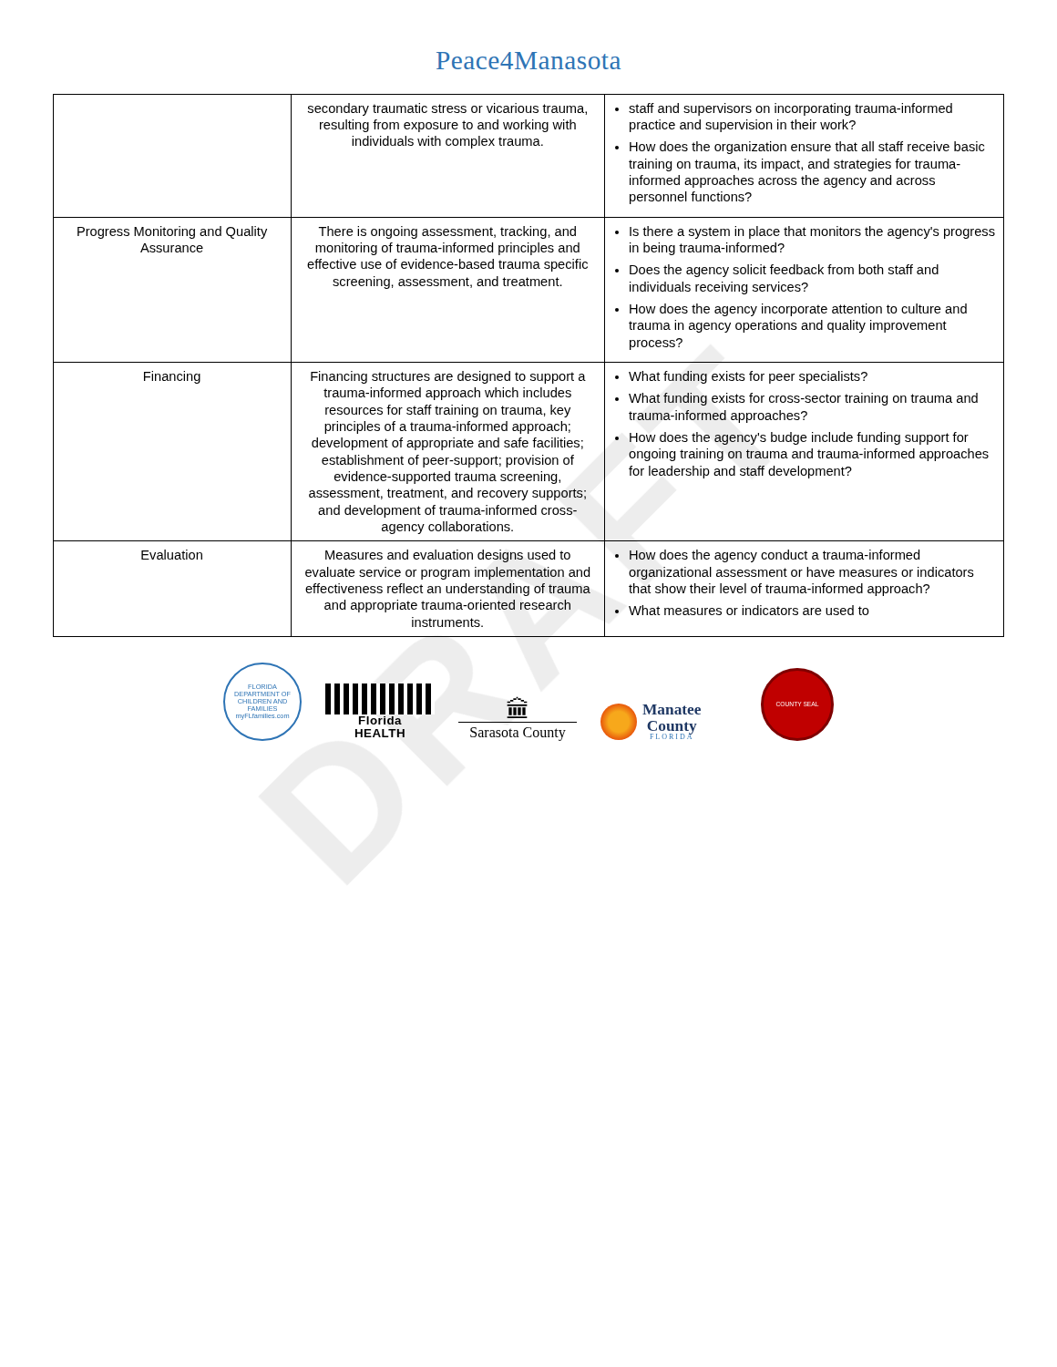DRAFT
Peace4Manasota
| | secondary traumatic stress or vicarious trauma, resulting from exposure to and working with individuals with complex trauma. | staff and supervisors on incorporating trauma-informed practice and supervision in their work? How does the organization ensure that all staff receive basic training on trauma, its impact, and strategies for trauma-informed approaches across the agency and across personnel functions? |
| Progress Monitoring and Quality Assurance | There is ongoing assessment, tracking, and monitoring of trauma-informed principles and effective use of evidence-based trauma specific screening, assessment, and treatment. | Is there a system in place that monitors the agency's progress in being trauma-informed? Does the agency solicit feedback from both staff and individuals receiving services? How does the agency incorporate attention to culture and trauma in agency operations and quality improvement process? |
| Financing | Financing structures are designed to support a trauma-informed approach which includes resources for staff training on trauma, key principles of a trauma-informed approach; development of appropriate and safe facilities; establishment of peer-support; provision of evidence-supported trauma screening, assessment, treatment, and recovery supports; and development of trauma-informed cross-agency collaborations. | What funding exists for peer specialists? What funding exists for cross-sector training on trauma and trauma-informed approaches? How does the agency's budge include funding support for ongoing training on trauma and trauma-informed approaches for leadership and staff development? |
| Evaluation | Measures and evaluation designs used to evaluate service or program implementation and effectiveness reflect an understanding of trauma and appropriate trauma-oriented research instruments. | How does the agency conduct a trauma-informed organizational assessment or have measures or indicators that show their level of trauma-informed approach? What measures or indicators are used to |
FLORIDA DEPARTMENT OF CHILDREN AND FAMILIES
myFLfamilies.com
Florida
HEALTH
🏛
Sarasota County
Manatee
County
FLORIDA
COUNTY SEAL